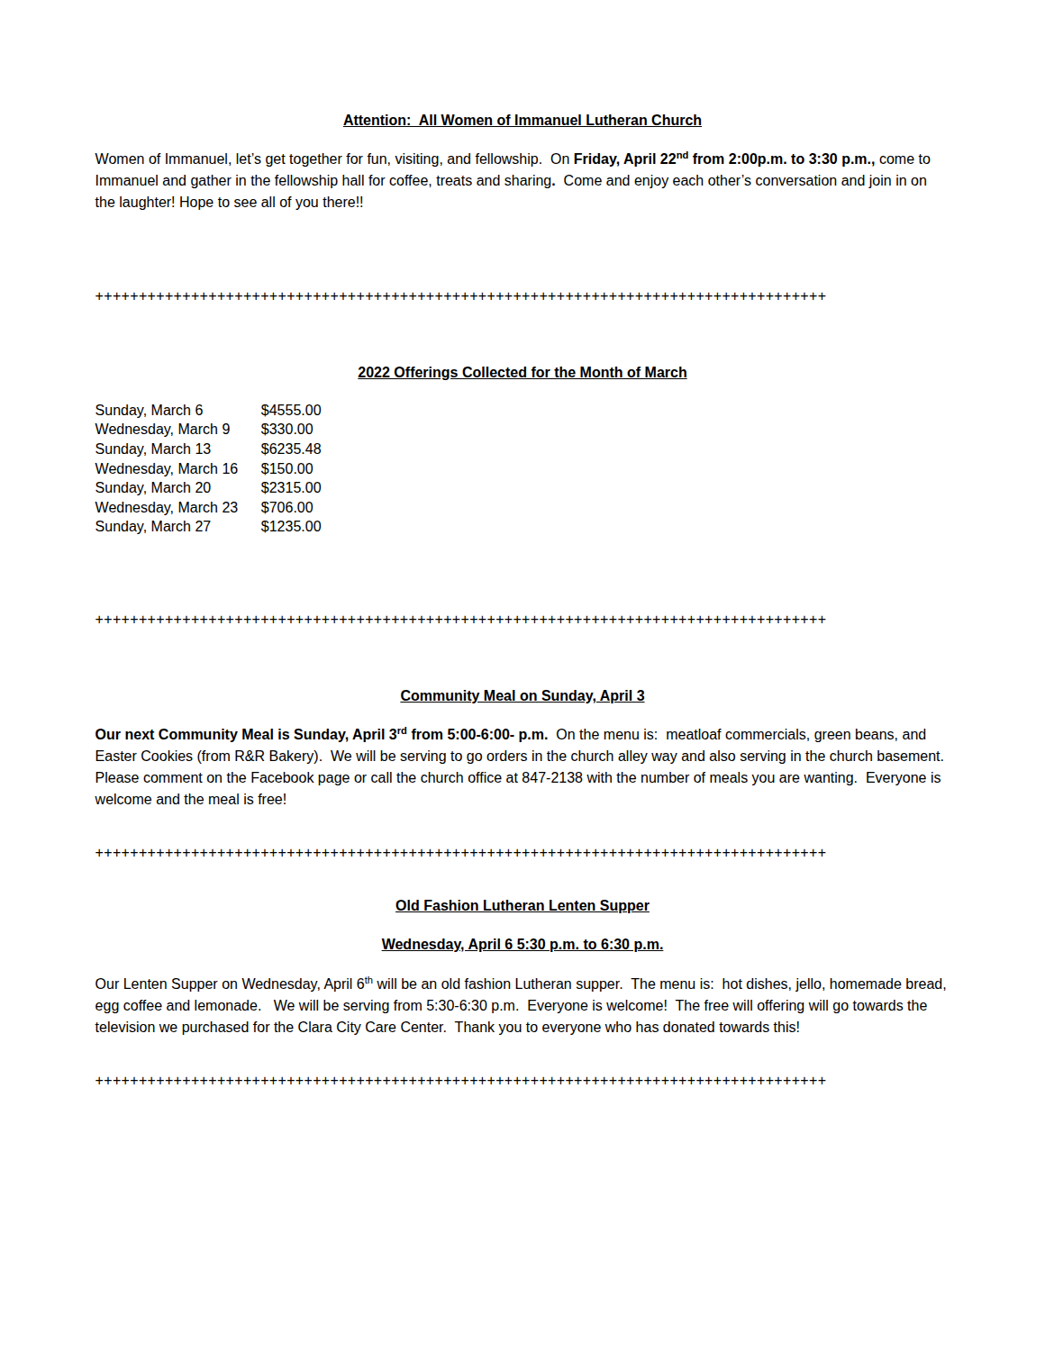Attention: All Women of Immanuel Lutheran Church
Women of Immanuel, let’s get together for fun, visiting, and fellowship. On Friday, April 22nd from 2:00p.m. to 3:30 p.m., come to Immanuel and gather in the fellowship hall for coffee, treats and sharing. Come and enjoy each other’s conversation and join in on the laughter! Hope to see all of you there!!
++++++++++++++++++++++++++++++++++++++++++++++++++++++++++++++++++++++++++++++++++++
2022 Offerings Collected for the Month of March
| Sunday, March 6 | $4555.00 |
| Wednesday, March 9 | $330.00 |
| Sunday, March 13 | $6235.48 |
| Wednesday, March 16 | $150.00 |
| Sunday, March 20 | $2315.00 |
| Wednesday, March 23 | $706.00 |
| Sunday, March 27 | $1235.00 |
++++++++++++++++++++++++++++++++++++++++++++++++++++++++++++++++++++++++++++++++++++
Community Meal on Sunday, April 3
Our next Community Meal is Sunday, April 3rd from 5:00-6:00- p.m. On the menu is: meatloaf commercials, green beans, and Easter Cookies (from R&R Bakery). We will be serving to go orders in the church alley way and also serving in the church basement. Please comment on the Facebook page or call the church office at 847-2138 with the number of meals you are wanting. Everyone is welcome and the meal is free!
++++++++++++++++++++++++++++++++++++++++++++++++++++++++++++++++++++++++++++++++++++
Old Fashion Lutheran Lenten Supper
Wednesday, April 6 5:30 p.m. to 6:30 p.m.
Our Lenten Supper on Wednesday, April 6th will be an old fashion Lutheran supper. The menu is: hot dishes, jello, homemade bread, egg coffee and lemonade. We will be serving from 5:30-6:30 p.m. Everyone is welcome! The free will offering will go towards the television we purchased for the Clara City Care Center. Thank you to everyone who has donated towards this!
++++++++++++++++++++++++++++++++++++++++++++++++++++++++++++++++++++++++++++++++++++